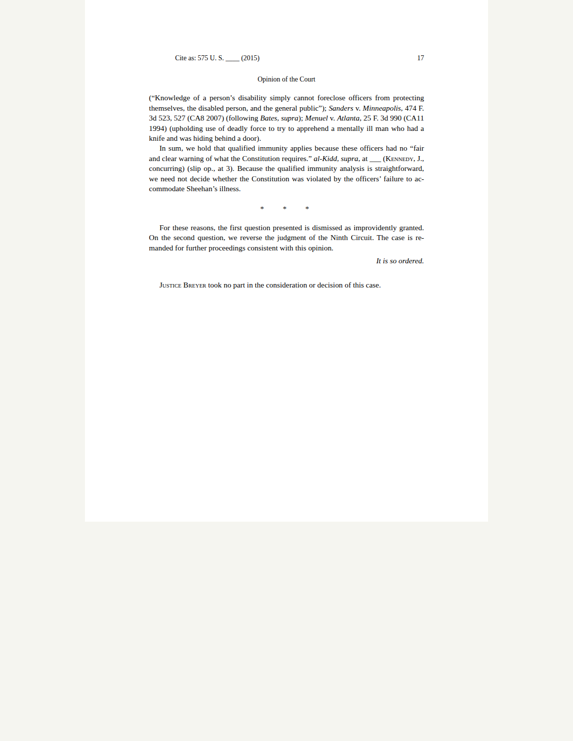Cite as: 575 U. S. ____ (2015) 17
Opinion of the Court
(“Knowledge of a person’s disability simply cannot foreclose officers from protecting themselves, the disabled person, and the general public”); Sanders v. Minneapolis, 474 F. 3d 523, 527 (CA8 2007) (following Bates, supra); Menuel v. Atlanta, 25 F. 3d 990 (CA11 1994) (upholding use of deadly force to try to apprehend a mentally ill man who had a knife and was hiding behind a door).
In sum, we hold that qualified immunity applies because these officers had no “fair and clear warning of what the Constitution requires.” al-Kidd, supra, at ___ (Kennedy, J., concurring) (slip op., at 3). Because the qualified immunity analysis is straightforward, we need not decide whether the Constitution was violated by the officers’ failure to accommodate Sheehan’s illness.
* * *
For these reasons, the first question presented is dismissed as improvidently granted. On the second question, we reverse the judgment of the Ninth Circuit. The case is remanded for further proceedings consistent with this opinion.
It is so ordered.
Justice Breyer took no part in the consideration or decision of this case.